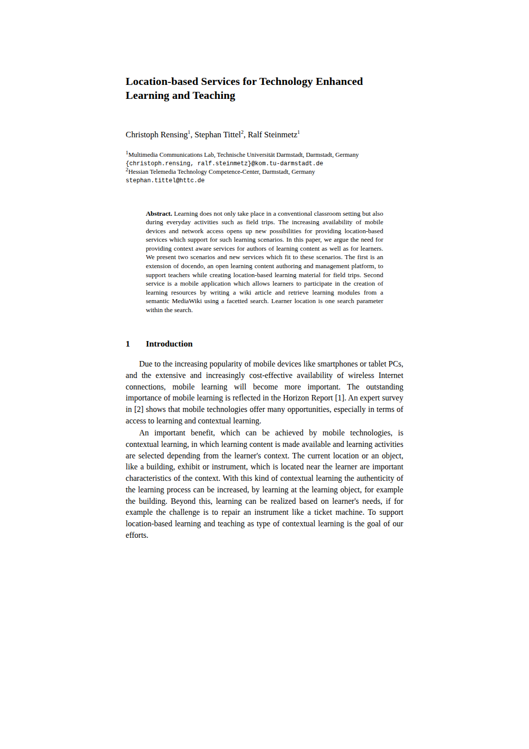Location-based Services for Technology Enhanced
Learning and Teaching
Christoph Rensing1, Stephan Tittel2, Ralf Steinmetz1
1Multimedia Communications Lab, Technische Universität Darmstadt, Darmstadt, Germany
{christoph.rensing, ralf.steinmetz}@kom.tu-darmstadt.de
2Hessian Telemedia Technology Competence-Center, Darmstadt, Germany
stephan.tittel@httc.de
Abstract. Learning does not only take place in a conventional classroom setting but also during everyday activities such as field trips. The increasing availability of mobile devices and network access opens up new possibilities for providing location-based services which support for such learning scenarios. In this paper, we argue the need for providing context aware services for authors of learning content as well as for learners. We present two scenarios and new services which fit to these scenarios. The first is an extension of docendo, an open learning content authoring and management platform, to support teachers while creating location-based learning material for field trips. Second service is a mobile application which allows learners to participate in the creation of learning resources by writing a wiki article and retrieve learning modules from a semantic MediaWiki using a facetted search. Learner location is one search parameter within the search.
1 Introduction
Due to the increasing popularity of mobile devices like smartphones or tablet PCs, and the extensive and increasingly cost-effective availability of wireless Internet connections, mobile learning will become more important. The outstanding importance of mobile learning is reflected in the Horizon Report [1]. An expert survey in [2] shows that mobile technologies offer many opportunities, especially in terms of access to learning and contextual learning.
An important benefit, which can be achieved by mobile technologies, is contextual learning, in which learning content is made available and learning activities are selected depending from the learner's context. The current location or an object, like a building, exhibit or instrument, which is located near the learner are important characteristics of the context. With this kind of contextual learning the authenticity of the learning process can be increased, by learning at the learning object, for example the building. Beyond this, learning can be realized based on learner's needs, if for example the challenge is to repair an instrument like a ticket machine. To support location-based learning and teaching as type of contextual learning is the goal of our efforts.